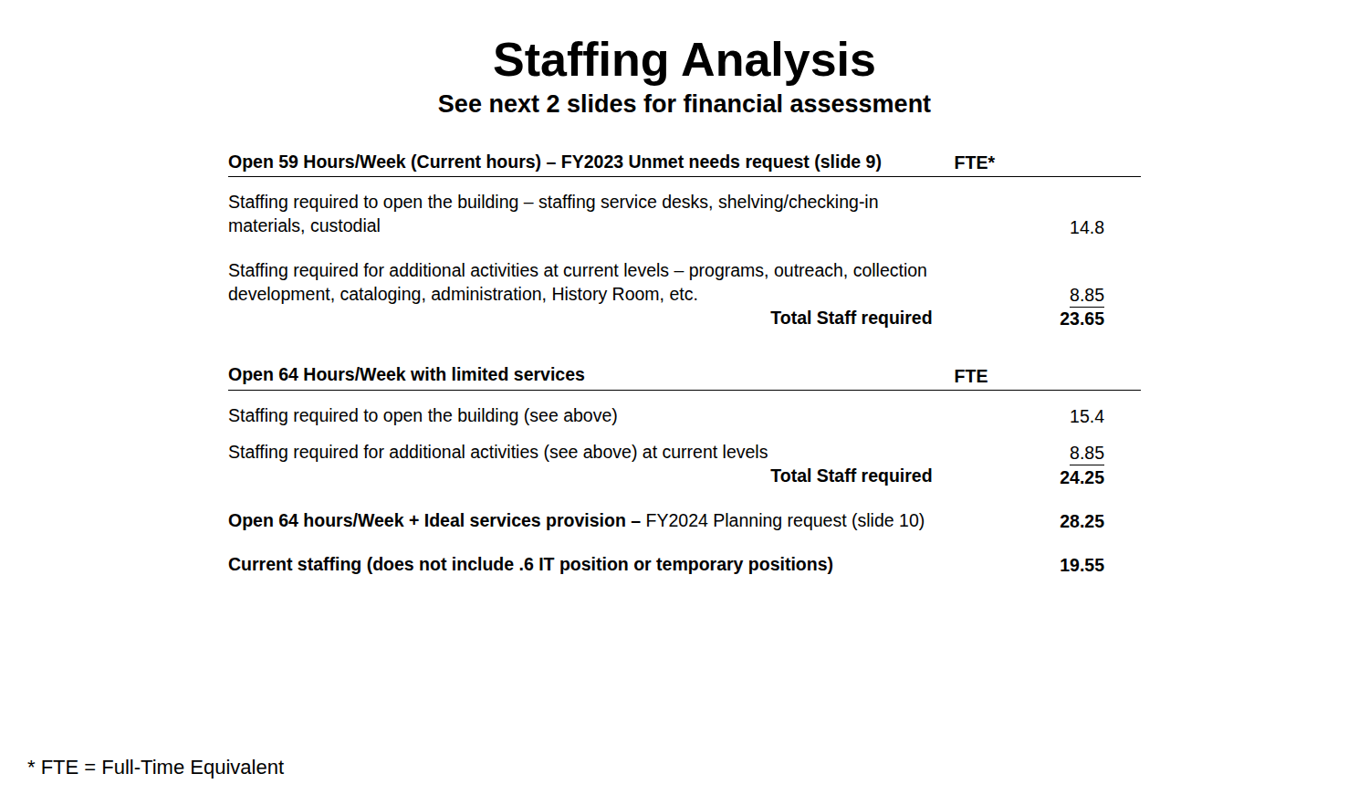Staffing Analysis
See next 2 slides for financial assessment
| Open 59 Hours/Week (Current hours) – FY2023 Unmet needs request (slide 9) | FTE* |
| Staffing required to open the building – staffing service desks, shelving/checking-in materials, custodial | 14.8 |
| Staffing required for additional activities at current levels – programs, outreach, collection development, cataloging, administration, History Room, etc. | 8.85 |
| Total Staff required | 23.65 |
| Open 64 Hours/Week with limited services | FTE |
| Staffing required to open the building (see above) | 15.4 |
| Staffing required for additional activities (see above) at current levels | 8.85 |
| Total Staff required | 24.25 |
| Open 64 hours/Week + Ideal services provision – FY2024 Planning request (slide 10) | 28.25 |
| Current staffing (does not include .6 IT position or temporary positions) | 19.55 |
* FTE = Full-Time Equivalent